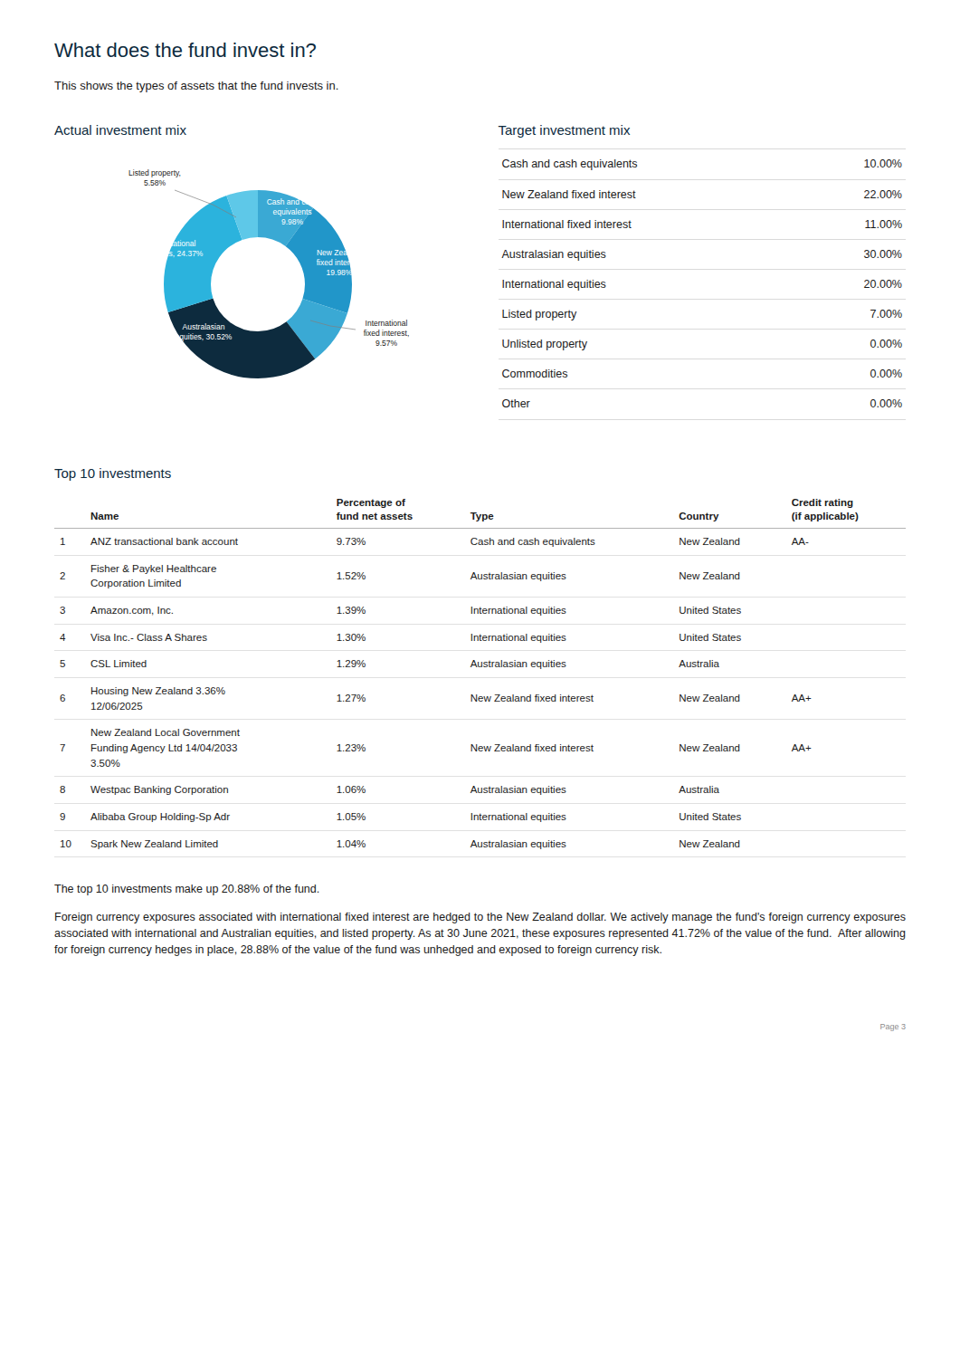What does the fund invest in?
This shows the types of assets that the fund invests in.
Actual investment mix
Cash and cash equivalents 9.98% New Zealand fixed interest, 19.98% Australasian equities, 30.52% International equities, 24.37% Listed property, 5.58% International fixed interest, 9.57%
Target investment mix
| Cash and cash equivalents | 10.00% |
| New Zealand fixed interest | 22.00% |
| International fixed interest | 11.00% |
| Australasian equities | 30.00% |
| International equities | 20.00% |
| Listed property | 7.00% |
| Unlisted property | 0.00% |
| Commodities | 0.00% |
| Other | 0.00% |
Top 10 investments
| | Name | Percentage of fund net assets | Type | Country | Credit rating (if applicable) |
| --- | --- | --- | --- | --- | --- |
| 1 | ANZ transactional bank account | 9.73% | Cash and cash equivalents | New Zealand | AA- |
| 2 | Fisher & Paykel Healthcare Corporation Limited | 1.52% | Australasian equities | New Zealand | |
| 3 | Amazon.com, Inc. | 1.39% | International equities | United States | |
| 4 | Visa Inc.- Class A Shares | 1.30% | International equities | United States | |
| 5 | CSL Limited | 1.29% | Australasian equities | Australia | |
| 6 | Housing New Zealand 3.36% 12/06/2025 | 1.27% | New Zealand fixed interest | New Zealand | AA+ |
| 7 | New Zealand Local Government Funding Agency Ltd 14/04/2033 3.50% | 1.23% | New Zealand fixed interest | New Zealand | AA+ |
| 8 | Westpac Banking Corporation | 1.06% | Australasian equities | Australia | |
| 9 | Alibaba Group Holding-Sp Adr | 1.05% | International equities | United States | |
| 10 | Spark New Zealand Limited | 1.04% | Australasian equities | New Zealand | |
The top 10 investments make up 20.88% of the fund.
Foreign currency exposures associated with international fixed interest are hedged to the New Zealand dollar. We actively manage the fund's foreign currency exposures associated with international and Australian equities, and listed property. As at 30 June 2021, these exposures represented 41.72% of the value of the fund. After allowing for foreign currency hedges in place, 28.88% of the value of the fund was unhedged and exposed to foreign currency risk.
Page 3